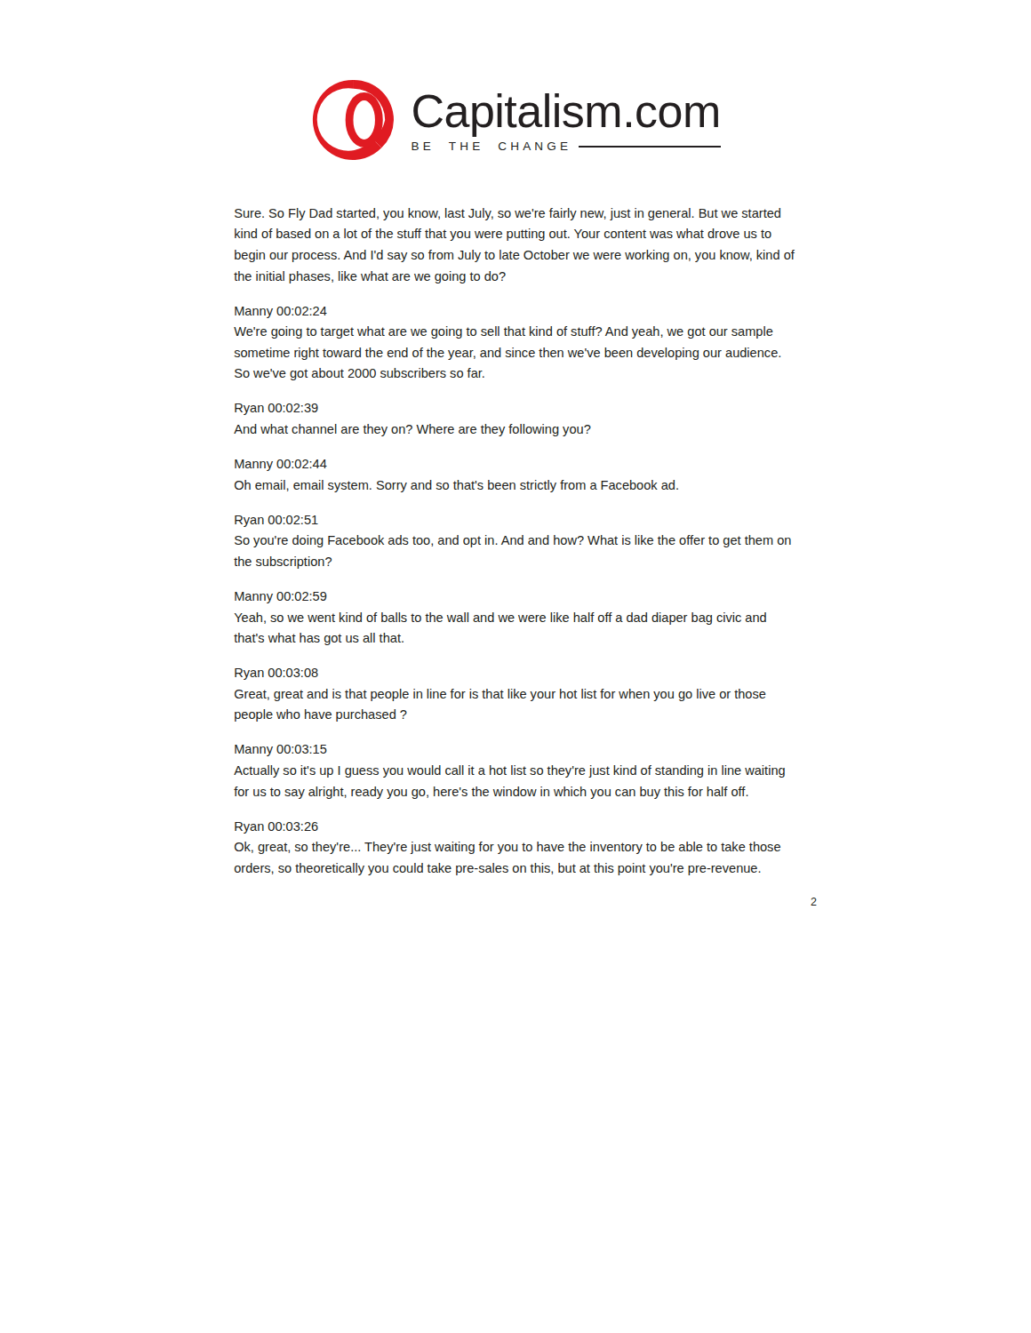Capitalism.com
BE THE CHANGE
Sure. So Fly Dad started, you know, last July, so we're fairly new, just in general. But we started kind of based on a lot of the stuff that you were putting out. Your content was what drove us to begin our process. And I'd say so from July to late October we were working on, you know, kind of the initial phases, like what are we going to do?
Manny 00:02:24
We're going to target what are we going to sell that kind of stuff? And yeah, we got our sample sometime right toward the end of the year, and since then we've been developing our audience. So we've got about 2000 subscribers so far.
Ryan 00:02:39
And what channel are they on? Where are they following you?
Manny 00:02:44
Oh email, email system. Sorry and so that's been strictly from a Facebook ad.
Ryan 00:02:51
So you're doing Facebook ads too, and opt in. And and how? What is like the offer to get them on the subscription?
Manny 00:02:59
Yeah, so we went kind of balls to the wall and we were like half off a dad diaper bag civic and that's what has got us all that.
Ryan 00:03:08
Great, great and is that people in line for is that like your hot list for when you go live or those people who have purchased ?
Manny 00:03:15
Actually so it's up I guess you would call it a hot list so they're just kind of standing in line waiting for us to say alright, ready you go, here's the window in which you can buy this for half off.
Ryan 00:03:26
Ok, great, so they're... They're just waiting for you to have the inventory to be able to take those orders, so theoretically you could take pre-sales on this, but at this point you're pre-revenue.
2